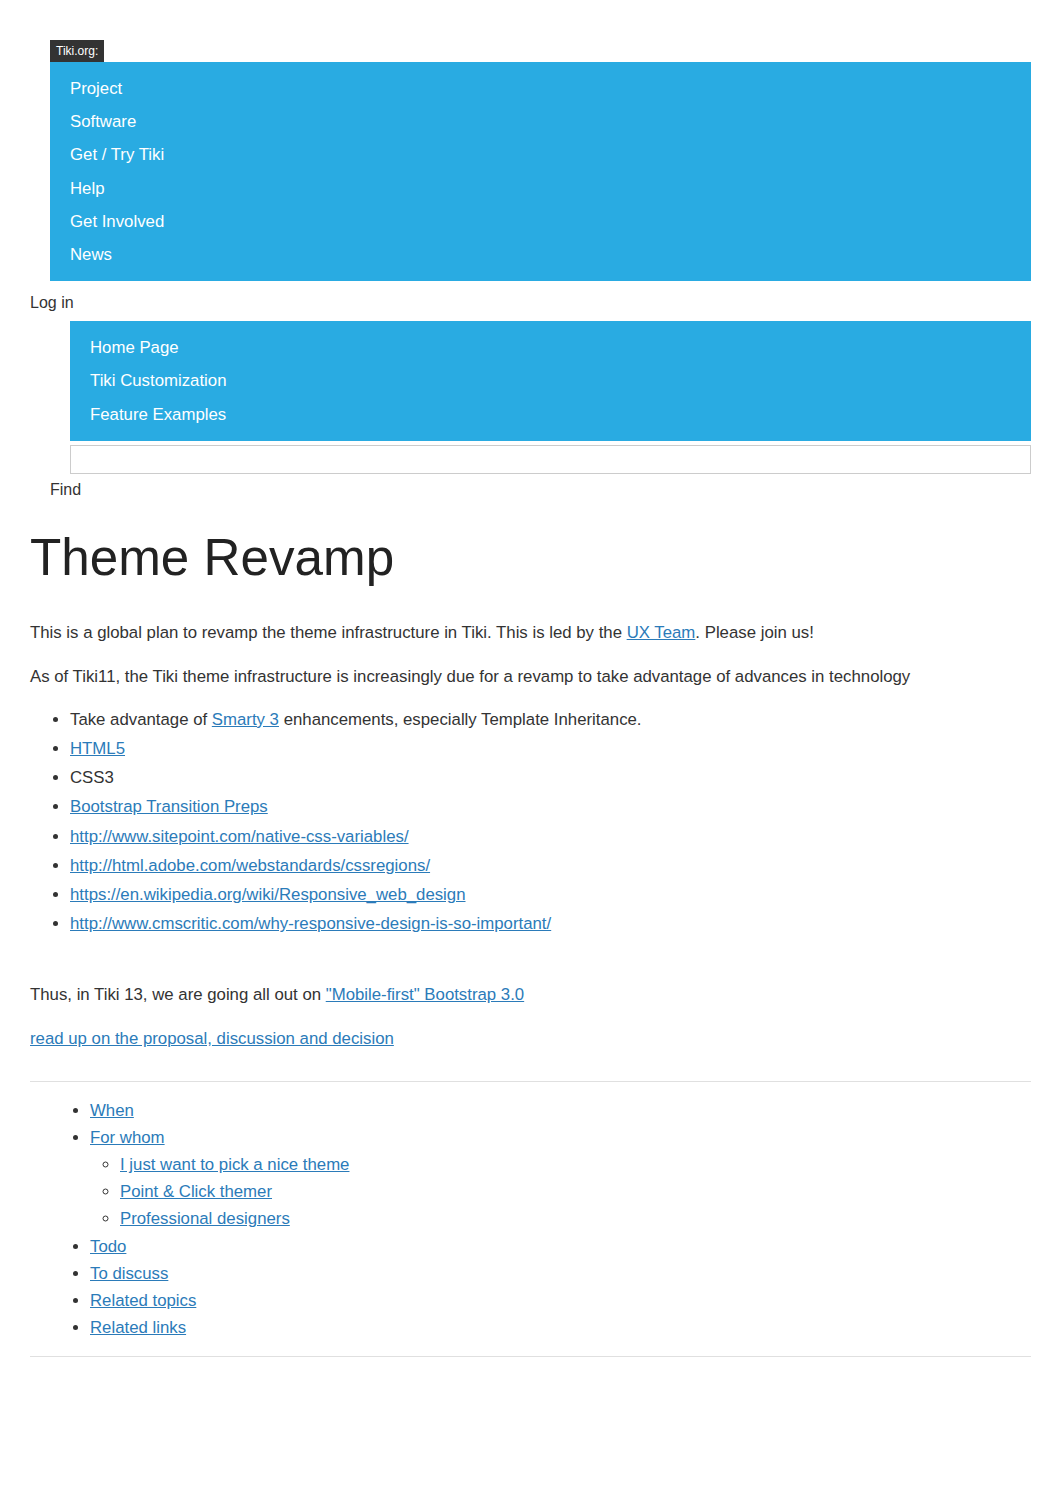Tiki.org:
Project
Software
Get / Try Tiki
Help
Get Involved
News
Log in
Home Page
Tiki Customization
Feature Examples
Find
Theme Revamp
This is a global plan to revamp the theme infrastructure in Tiki. This is led by the UX Team. Please join us!
As of Tiki11, the Tiki theme infrastructure is increasingly due for a revamp to take advantage of advances in technology
Take advantage of Smarty 3 enhancements, especially Template Inheritance.
HTML5
CSS3
Bootstrap Transition Preps
http://www.sitepoint.com/native-css-variables/
http://html.adobe.com/webstandards/cssregions/
https://en.wikipedia.org/wiki/Responsive_web_design
http://www.cmscritic.com/why-responsive-design-is-so-important/
Thus, in Tiki 13, we are going all out on "Mobile-first" Bootstrap 3.0
read up on the proposal, discussion and decision
When
For whom
I just want to pick a nice theme
Point & Click themer
Professional designers
Todo
To discuss
Related topics
Related links